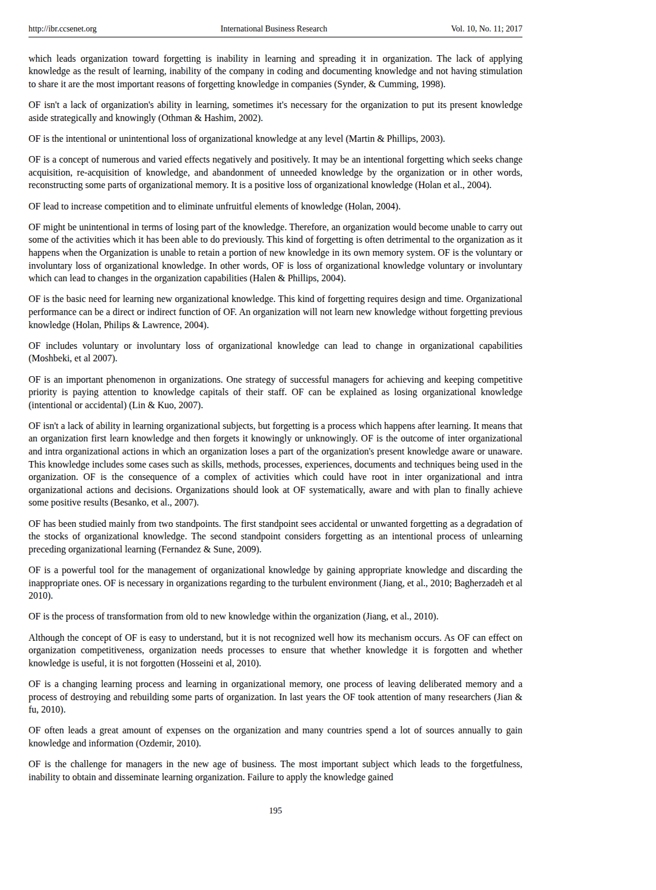http://ibr.ccsenet.org International Business Research Vol. 10, No. 11; 2017
which leads organization toward forgetting is inability in learning and spreading it in organization. The lack of applying knowledge as the result of learning, inability of the company in coding and documenting knowledge and not having stimulation to share it are the most important reasons of forgetting knowledge in companies (Synder, & Cumming, 1998).
OF isn't a lack of organization's ability in learning, sometimes it's necessary for the organization to put its present knowledge aside strategically and knowingly (Othman & Hashim, 2002).
OF is the intentional or unintentional loss of organizational knowledge at any level (Martin & Phillips, 2003).
OF is a concept of numerous and varied effects negatively and positively. It may be an intentional forgetting which seeks change acquisition, re-acquisition of knowledge, and abandonment of unneeded knowledge by the organization or in other words, reconstructing some parts of organizational memory. It is a positive loss of organizational knowledge (Holan et al., 2004).
OF lead to increase competition and to eliminate unfruitful elements of knowledge (Holan, 2004).
OF might be unintentional in terms of losing part of the knowledge. Therefore, an organization would become unable to carry out some of the activities which it has been able to do previously. This kind of forgetting is often detrimental to the organization as it happens when the Organization is unable to retain a portion of new knowledge in its own memory system. OF is the voluntary or involuntary loss of organizational knowledge. In other words, OF is loss of organizational knowledge voluntary or involuntary which can lead to changes in the organization capabilities (Halen & Phillips, 2004).
OF is the basic need for learning new organizational knowledge. This kind of forgetting requires design and time. Organizational performance can be a direct or indirect function of OF. An organization will not learn new knowledge without forgetting previous knowledge (Holan, Philips & Lawrence, 2004).
OF includes voluntary or involuntary loss of organizational knowledge can lead to change in organizational capabilities (Moshbeki, et al 2007).
OF is an important phenomenon in organizations. One strategy of successful managers for achieving and keeping competitive priority is paying attention to knowledge capitals of their staff. OF can be explained as losing organizational knowledge (intentional or accidental) (Lin & Kuo, 2007).
OF isn't a lack of ability in learning organizational subjects, but forgetting is a process which happens after learning. It means that an organization first learn knowledge and then forgets it knowingly or unknowingly. OF is the outcome of inter organizational and intra organizational actions in which an organization loses a part of the organization's present knowledge aware or unaware. This knowledge includes some cases such as skills, methods, processes, experiences, documents and techniques being used in the organization. OF is the consequence of a complex of activities which could have root in inter organizational and intra organizational actions and decisions. Organizations should look at OF systematically, aware and with plan to finally achieve some positive results (Besanko, et al., 2007).
OF has been studied mainly from two standpoints. The first standpoint sees accidental or unwanted forgetting as a degradation of the stocks of organizational knowledge. The second standpoint considers forgetting as an intentional process of unlearning preceding organizational learning (Fernandez & Sune, 2009).
OF is a powerful tool for the management of organizational knowledge by gaining appropriate knowledge and discarding the inappropriate ones. OF is necessary in organizations regarding to the turbulent environment (Jiang, et al., 2010; Bagherzadeh et al 2010).
OF is the process of transformation from old to new knowledge within the organization (Jiang, et al., 2010).
Although the concept of OF is easy to understand, but it is not recognized well how its mechanism occurs. As OF can effect on organization competitiveness, organization needs processes to ensure that whether knowledge it is forgotten and whether knowledge is useful, it is not forgotten (Hosseini et al, 2010).
OF is a changing learning process and learning in organizational memory, one process of leaving deliberated memory and a process of destroying and rebuilding some parts of organization. In last years the OF took attention of many researchers (Jian & fu, 2010).
OF often leads a great amount of expenses on the organization and many countries spend a lot of sources annually to gain knowledge and information (Ozdemir, 2010).
OF is the challenge for managers in the new age of business. The most important subject which leads to the forgetfulness, inability to obtain and disseminate learning organization. Failure to apply the knowledge gained
195